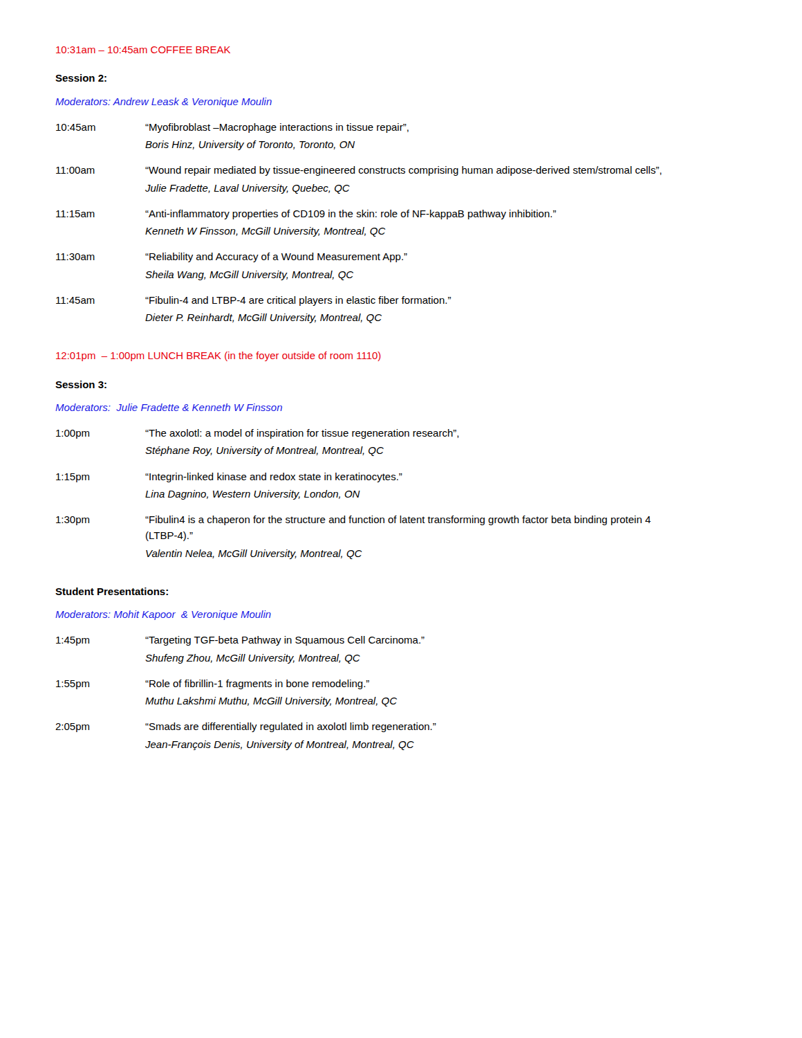10:31am – 10:45am COFFEE BREAK
Session 2:
Moderators: Andrew Leask & Veronique Moulin
| 10:45am | “Myofibroblast –Macrophage interactions in tissue repair”, Boris Hinz, University of Toronto, Toronto, ON |
| 11:00am | “Wound repair mediated by tissue-engineered constructs comprising human adipose-derived stem/stromal cells”, Julie Fradette, Laval University, Quebec, QC |
| 11:15am | “Anti-inflammatory properties of CD109 in the skin: role of NF-kappaB pathway inhibition.” Kenneth W Finsson, McGill University, Montreal, QC |
| 11:30am | “Reliability and Accuracy of a Wound Measurement App.” Sheila Wang, McGill University, Montreal, QC |
| 11:45am | “Fibulin-4 and LTBP-4 are critical players in elastic fiber formation.” Dieter P. Reinhardt, McGill University, Montreal, QC |
12:01pm – 1:00pm LUNCH BREAK (in the foyer outside of room 1110)
Session 3:
Moderators: Julie Fradette & Kenneth W Finsson
| 1:00pm | “The axolotl: a model of inspiration for tissue regeneration research”, Stéphane Roy, University of Montreal, Montreal, QC |
| 1:15pm | “Integrin-linked kinase and redox state in keratinocytes.” Lina Dagnino, Western University, London, ON |
| 1:30pm | “Fibulin4 is a chaperon for the structure and function of latent transforming growth factor beta binding protein 4 (LTBP-4).” Valentin Nelea, McGill University, Montreal, QC |
Student Presentations:
Moderators: Mohit Kapoor & Veronique Moulin
| 1:45pm | “Targeting TGF-beta Pathway in Squamous Cell Carcinoma.” Shufeng Zhou, McGill University, Montreal, QC |
| 1:55pm | “Role of fibrillin-1 fragments in bone remodeling.” Muthu Lakshmi Muthu, McGill University, Montreal, QC |
| 2:05pm | “Smads are differentially regulated in axolotl limb regeneration.” Jean-François Denis, University of Montreal, Montreal, QC |